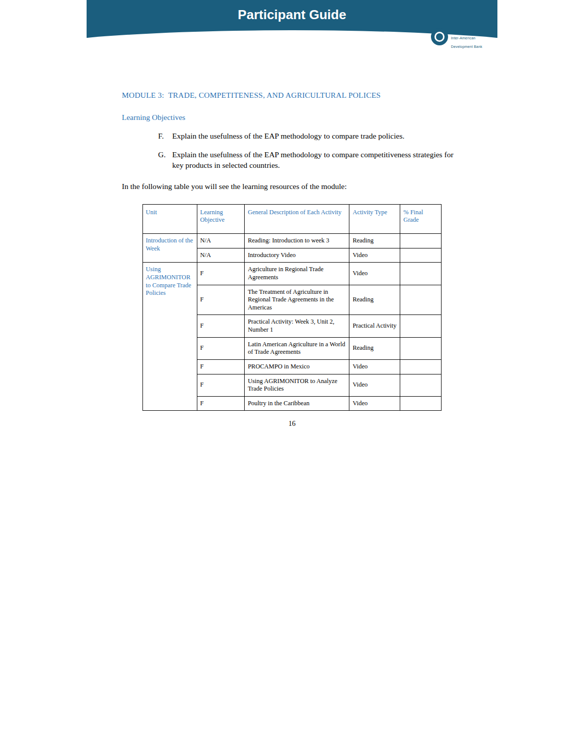Participant Guide
IDB
Inter-American
Development Bank
MODULE 3: TRADE, COMPETITENESS, AND AGRICULTURAL POLICES
Learning Objectives
Explain the usefulness of the EAP methodology to compare trade policies.
Explain the usefulness of the EAP methodology to compare competitiveness strategies for key products in selected countries.
In the following table you will see the learning resources of the module:
| Unit | Learning Objective | General Description of Each Activity | Activity Type | % Final Grade |
| Introduction of the Week | N/A | Reading: Introduction to week 3 | Reading | |
| N/A | Introductory Video | Video | |
| Using AGRIMONITOR to Compare Trade Policies | F | Agriculture in Regional Trade Agreements | Video | |
| F | The Treatment of Agriculture in Regional Trade Agreements in the Americas | Reading | |
| F | Practical Activity: Week 3, Unit 2, Number 1 | Practical Activity | |
| F | Latin American Agriculture in a World of Trade Agreements | Reading | |
| F | PROCAMPO in Mexico | Video | |
| F | Using AGRIMONITOR to Analyze Trade Policies | Video | |
| F | Poultry in the Caribbean | Video | |
16